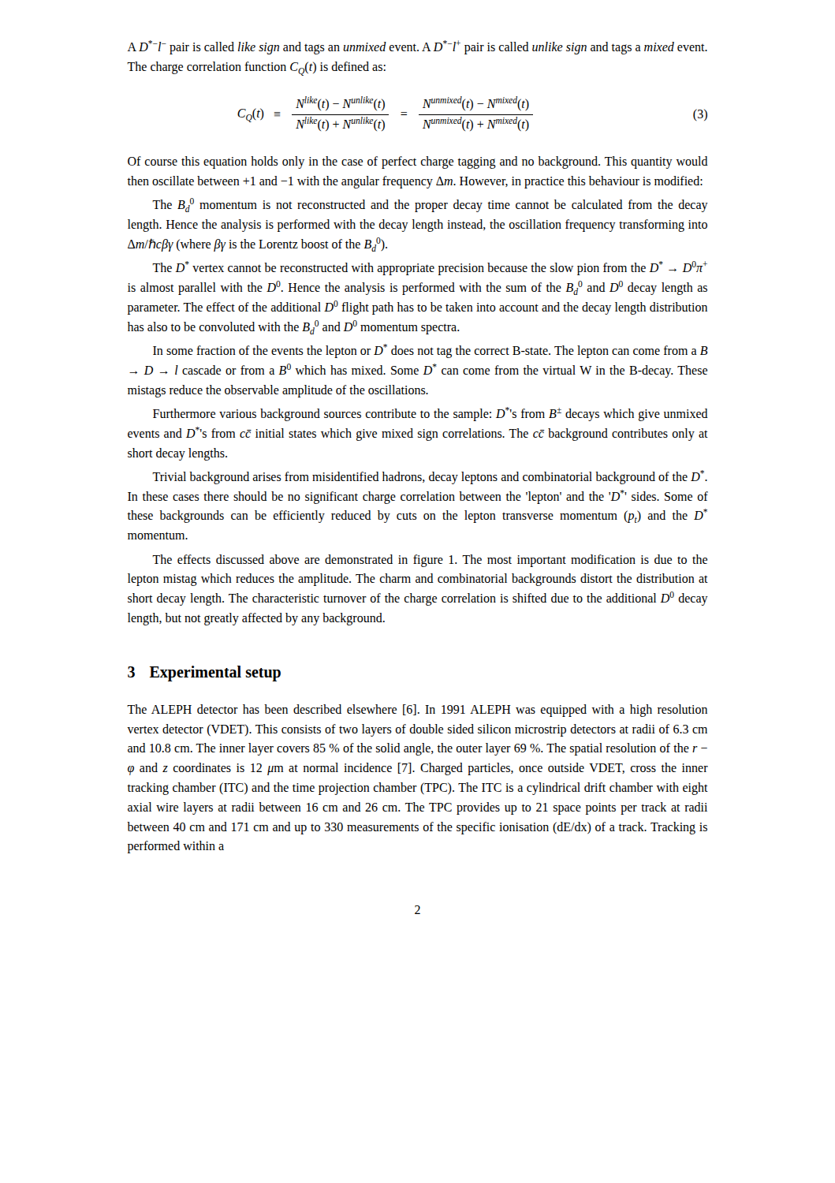A D*−l− pair is called like sign and tags an unmixed event. A D*−l+ pair is called unlike sign and tags a mixed event. The charge correlation function CQ(t) is defined as:
CQ(t) ≡ Nlike(t) − Nunlike(t) Nlike(t) + Nunlike(t) = Nunmixed(t) − Nmixed(t) Nunmixed(t) + Nmixed(t)
(3)
Of course this equation holds only in the case of perfect charge tagging and no background. This quantity would then oscillate between +1 and −1 with the angular frequency Δm. However, in practice this behaviour is modified:
The Bd0 momentum is not reconstructed and the proper decay time cannot be calculated from the decay length. Hence the analysis is performed with the decay length instead, the oscillation frequency transforming into Δm/ℏcβγ (where βγ is the Lorentz boost of the Bd0).
The D* vertex cannot be reconstructed with appropriate precision because the slow pion from the D* → D0π+ is almost parallel with the D0. Hence the analysis is performed with the sum of the Bd0 and D0 decay length as parameter. The effect of the additional D0 flight path has to be taken into account and the decay length distribution has also to be convoluted with the Bd0 and D0 momentum spectra.
In some fraction of the events the lepton or D* does not tag the correct B-state. The lepton can come from a B → D → l cascade or from a B0 which has mixed. Some D* can come from the virtual W in the B-decay. These mistags reduce the observable amplitude of the oscillations.
Furthermore various background sources contribute to the sample: D*'s from B± decays which give unmixed events and D*'s from cc̄ initial states which give mixed sign correlations. The cc̄ background contributes only at short decay lengths.
Trivial background arises from misidentified hadrons, decay leptons and combinatorial background of the D*. In these cases there should be no significant charge correlation between the 'lepton' and the 'D*' sides. Some of these backgrounds can be efficiently reduced by cuts on the lepton transverse momentum (pt) and the D* momentum.
The effects discussed above are demonstrated in figure 1. The most important modification is due to the lepton mistag which reduces the amplitude. The charm and combinatorial backgrounds distort the distribution at short decay length. The characteristic turnover of the charge correlation is shifted due to the additional D0 decay length, but not greatly affected by any background.
3 Experimental setup
The ALEPH detector has been described elsewhere [6]. In 1991 ALEPH was equipped with a high resolution vertex detector (VDET). This consists of two layers of double sided silicon microstrip detectors at radii of 6.3 cm and 10.8 cm. The inner layer covers 85 % of the solid angle, the outer layer 69 %. The spatial resolution of the r − φ and z coordinates is 12 μm at normal incidence [7]. Charged particles, once outside VDET, cross the inner tracking chamber (ITC) and the time projection chamber (TPC). The ITC is a cylindrical drift chamber with eight axial wire layers at radii between 16 cm and 26 cm. The TPC provides up to 21 space points per track at radii between 40 cm and 171 cm and up to 330 measurements of the specific ionisation (dE/dx) of a track. Tracking is performed within a
2